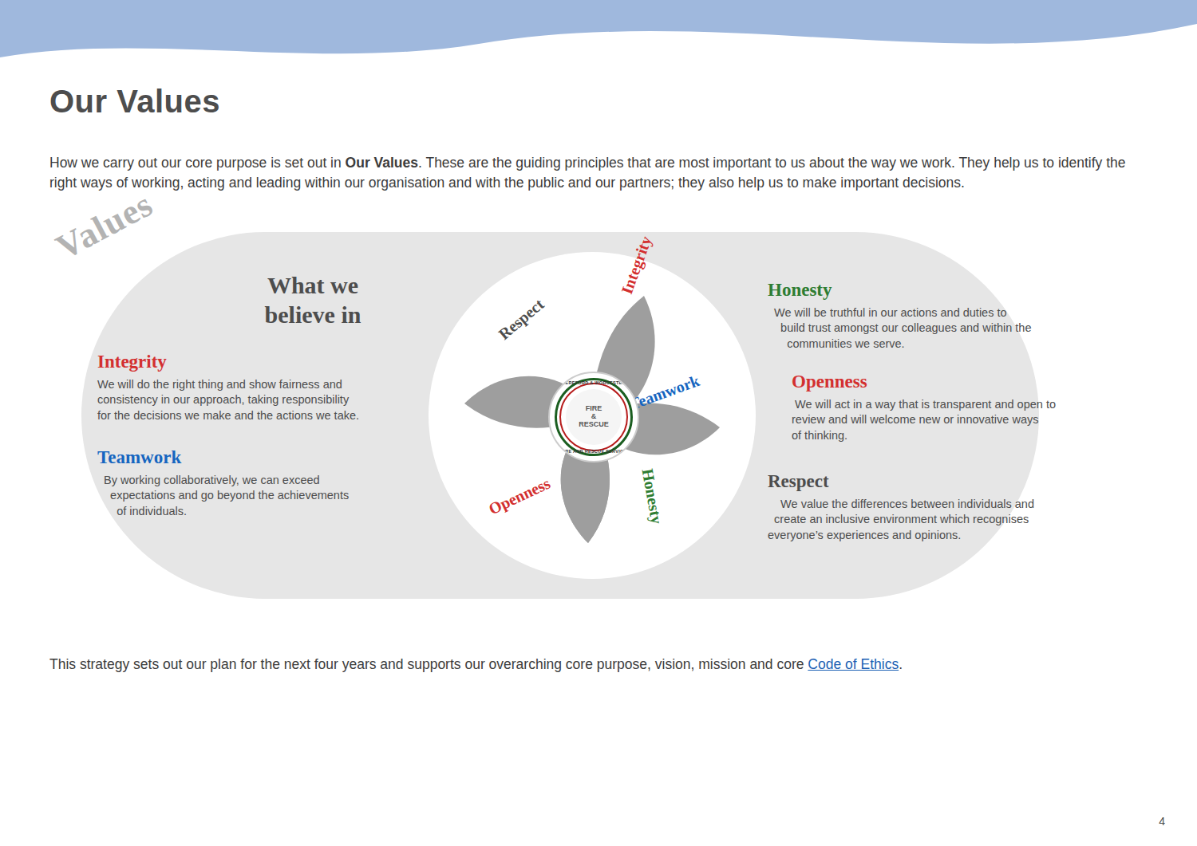Our Values
How we carry out our core purpose is set out in Our Values. These are the guiding principles that are most important to us about the way we work. They help us to identify the right ways of working, acting and leading within our organisation and with the public and our partners; they also help us to make important decisions.
Values
What we
believe in
Integrity
We will do the right thing and show fairness and
consistency in our approach, taking responsibility
for the decisions we make and the actions we take.
Teamwork
By working collaboratively, we can exceed
expectations and go beyond the achievements
of individuals.
Honesty
We will be truthful in our actions and duties to
build trust amongst our colleagues and within the
communities we serve.
Openness
We will act in a way that is transparent and open to
review and will welcome new or innovative ways
of thinking.
Respect
We value the differences between individuals and
create an inclusive environment which recognises
everyone’s experiences and opinions.
Integrity Respect Openness Honesty Teamwork
HEREFORD & WORCESTER
FIRE
&
RESCUE
FIRE AND RESCUE SERVICE
This strategy sets out our plan for the next four years and supports our overarching core purpose, vision, mission and core Code of Ethics.
4